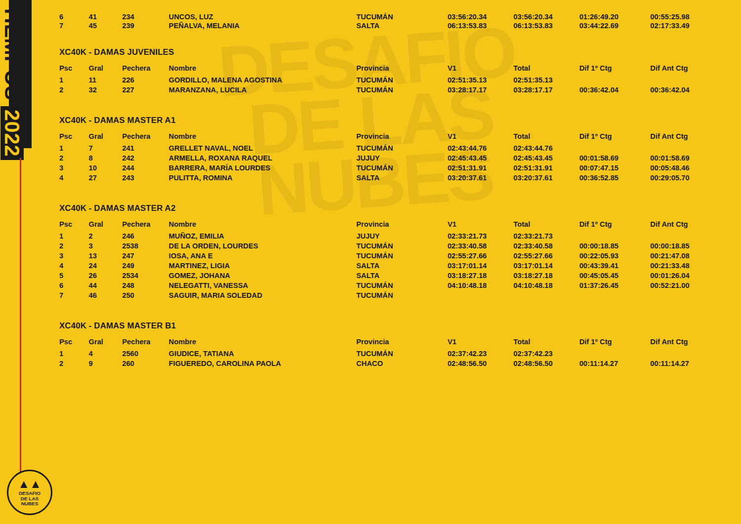DESAFIO DE LAS NUBES
TIEMPOS 2022
▲▲
DESAFIO
DE LAS
NUBES
| 6 | 41 | 234 | UNCOS, LUZ | TUCUMÁN | 03:56:20.34 | 03:56:20.34 | 01:26:49.20 | 00:55:25.98 |
| 7 | 45 | 239 | PEÑALVA, MELANIA | SALTA | 06:13:53.83 | 06:13:53.83 | 03:44:22.69 | 02:17:33.49 |
XC40K - DAMAS JUVENILES
| Psc | Gral | Pechera | Nombre | Provincia | V1 | Total | Dif 1º Ctg | Dif Ant Ctg |
| --- | --- | --- | --- | --- | --- | --- | --- | --- |
| 1 | 11 | 226 | GORDILLO, MALENA AGOSTINA | TUCUMÁN | 02:51:35.13 | 02:51:35.13 | | |
| 2 | 32 | 227 | MARANZANA, LUCILA | TUCUMÁN | 03:28:17.17 | 03:28:17.17 | 00:36:42.04 | 00:36:42.04 |
XC40K - DAMAS MASTER A1
| Psc | Gral | Pechera | Nombre | Provincia | V1 | Total | Dif 1º Ctg | Dif Ant Ctg |
| --- | --- | --- | --- | --- | --- | --- | --- | --- |
| 1 | 7 | 241 | GRELLET NAVAL, NOEL | TUCUMÁN | 02:43:44.76 | 02:43:44.76 | | |
| 2 | 8 | 242 | ARMELLA, ROXANA RAQUEL | JUJUY | 02:45:43.45 | 02:45:43.45 | 00:01:58.69 | 00:01:58.69 |
| 3 | 10 | 244 | BARRERA, MARÍA LOURDES | TUCUMÁN | 02:51:31.91 | 02:51:31.91 | 00:07:47.15 | 00:05:48.46 |
| 4 | 27 | 243 | PULITTA, ROMINA | SALTA | 03:20:37.61 | 03:20:37.61 | 00:36:52.85 | 00:29:05.70 |
XC40K - DAMAS MASTER A2
| Psc | Gral | Pechera | Nombre | Provincia | V1 | Total | Dif 1º Ctg | Dif Ant Ctg |
| --- | --- | --- | --- | --- | --- | --- | --- | --- |
| 1 | 2 | 246 | MUÑOZ, EMILIA | JUJUY | 02:33:21.73 | 02:33:21.73 | | |
| 2 | 3 | 2538 | DE LA ORDEN, LOURDES | TUCUMÁN | 02:33:40.58 | 02:33:40.58 | 00:00:18.85 | 00:00:18.85 |
| 3 | 13 | 247 | IOSA, ANA E | TUCUMÁN | 02:55:27.66 | 02:55:27.66 | 00:22:05.93 | 00:21:47.08 |
| 4 | 24 | 249 | MARTINEZ, LIGIA | SALTA | 03:17:01.14 | 03:17:01.14 | 00:43:39.41 | 00:21:33.48 |
| 5 | 26 | 2534 | GOMEZ, JOHANA | SALTA | 03:18:27.18 | 03:18:27.18 | 00:45:05.45 | 00:01:26.04 |
| 6 | 44 | 248 | NELEGATTI, VANESSA | TUCUMÁN | 04:10:48.18 | 04:10:48.18 | 01:37:26.45 | 00:52:21.00 |
| 7 | 46 | 250 | SAGUIR, MARIA SOLEDAD | TUCUMÁN | | | | |
XC40K - DAMAS MASTER B1
| Psc | Gral | Pechera | Nombre | Provincia | V1 | Total | Dif 1º Ctg | Dif Ant Ctg |
| --- | --- | --- | --- | --- | --- | --- | --- | --- |
| 1 | 4 | 2560 | GIUDICE, TATIANA | TUCUMÁN | 02:37:42.23 | 02:37:42.23 | | |
| 2 | 9 | 260 | FIGUEREDO, CAROLINA PAOLA | CHACO | 02:48:56.50 | 02:48:56.50 | 00:11:14.27 | 00:11:14.27 |